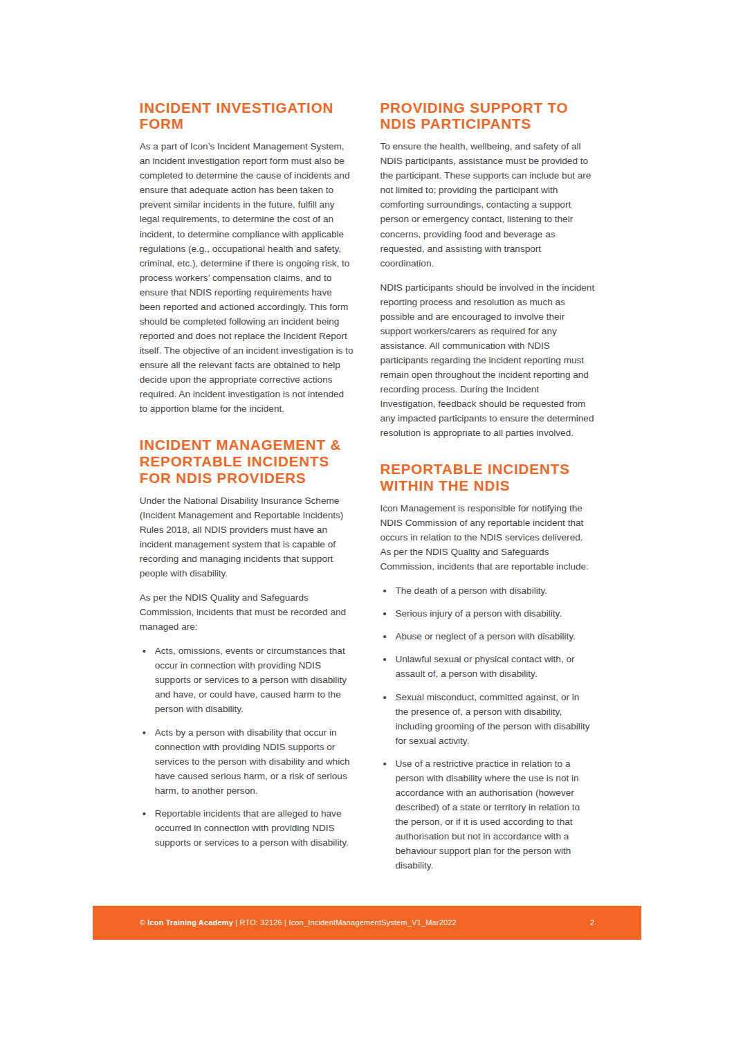Incident Investigation Form
As a part of Icon’s Incident Management System, an incident investigation report form must also be completed to determine the cause of incidents and ensure that adequate action has been taken to prevent similar incidents in the future, fulfill any legal requirements, to determine the cost of an incident, to determine compliance with applicable regulations (e.g., occupational health and safety, criminal, etc.), determine if there is ongoing risk, to process workers’ compensation claims, and to ensure that NDIS reporting requirements have been reported and actioned accordingly. This form should be completed following an incident being reported and does not replace the Incident Report itself. The objective of an incident investigation is to ensure all the relevant facts are obtained to help decide upon the appropriate corrective actions required. An incident investigation is not intended to apportion blame for the incident.
Incident Management & Reportable Incidents for NDIS Providers
Under the National Disability Insurance Scheme (Incident Management and Reportable Incidents) Rules 2018, all NDIS providers must have an incident management system that is capable of recording and managing incidents that support people with disability.
As per the NDIS Quality and Safeguards Commission, incidents that must be recorded and managed are:
Acts, omissions, events or circumstances that occur in connection with providing NDIS supports or services to a person with disability and have, or could have, caused harm to the person with disability.
Acts by a person with disability that occur in connection with providing NDIS supports or services to the person with disability and which have caused serious harm, or a risk of serious harm, to another person.
Reportable incidents that are alleged to have occurred in connection with providing NDIS supports or services to a person with disability.
Providing Support to NDIS Participants
To ensure the health, wellbeing, and safety of all NDIS participants, assistance must be provided to the participant. These supports can include but are not limited to; providing the participant with comforting surroundings, contacting a support person or emergency contact, listening to their concerns, providing food and beverage as requested, and assisting with transport coordination.
NDIS participants should be involved in the incident reporting process and resolution as much as possible and are encouraged to involve their support workers/carers as required for any assistance. All communication with NDIS participants regarding the incident reporting must remain open throughout the incident reporting and recording process. During the Incident Investigation, feedback should be requested from any impacted participants to ensure the determined resolution is appropriate to all parties involved.
Reportable Incidents within the NDIS
Icon Management is responsible for notifying the NDIS Commission of any reportable incident that occurs in relation to the NDIS services delivered. As per the NDIS Quality and Safeguards Commission, incidents that are reportable include:
The death of a person with disability.
Serious injury of a person with disability.
Abuse or neglect of a person with disability.
Unlawful sexual or physical contact with, or assault of, a person with disability.
Sexual misconduct, committed against, or in the presence of, a person with disability, including grooming of the person with disability for sexual activity.
Use of a restrictive practice in relation to a person with disability where the use is not in accordance with an authorisation (however described) of a state or territory in relation to the person, or if it is used according to that authorisation but not in accordance with a behaviour support plan for the person with disability.
© Icon Training Academy | RTO: 32126 | Icon_IncidentManagementSystem_V1_Mar2022
2